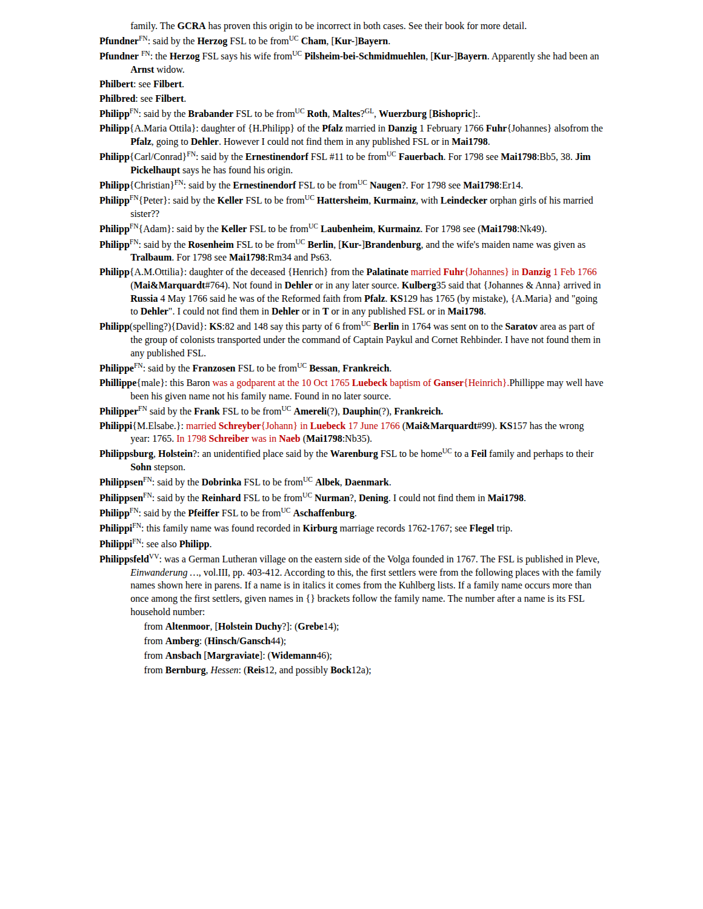family. The GCRA has proven this origin to be incorrect in both cases. See their book for more detail.
Pfundner FN: said by the Herzog FSL to be fromUC Cham, [Kur-]Bayern.
Pfundner FN: the Herzog FSL says his wife fromUC Pilsheim-bei-Schmidmuehlen, [Kur-]Bayern. Apparently she had been an Arnst widow.
Philbert: see Filbert.
Philbred: see Filbert.
Philipp FN: said by the Brabander FSL to be fromUC Roth, Maltes?GL, Wuerzburg [Bishopric]:.
Philipp{A.Maria Ottila}: daughter of {H.Philipp} of the Pfalz married in Danzig 1 February 1766 Fuhr{Johannes} alsofrom the Pfalz, going to Dehler. However I could not find them in any published FSL or in Mai1798.
Philipp{Carl/Conrad}FN: said by the Ernestinendorf FSL #11 to be fromUC Fauerbach. For 1798 see Mai1798:Bb5, 38. Jim Pickelhaupt says he has found his origin.
Philipp{Christian}FN: said by the Ernestinendorf FSL to be fromUC Naugen?. For 1798 see Mai1798:Er14.
Philipp FN{Peter}: said by the Keller FSL to be fromUC Hattersheim, Kurmainz, with Leindecker orphan girls of his married sister??
Philipp FN{Adam}: said by the Keller FSL to be fromUC Laubenheim, Kurmainz. For 1798 see (Mai1798:Nk49).
Philipp FN: said by the Rosenheim FSL to be fromUC Berlin, [Kur-]Brandenburg, and the wife's maiden name was given as Tralbaum. For 1798 see Mai1798:Rm34 and Ps63.
Philipp{A.M.Ottilia}: daughter of the deceased {Henrich} from the Palatinate married Fuhr{Johannes} in Danzig 1 Feb 1766 (Mai&Marquardt#764). Not found in Dehler or in any later source. Kulberg35 said that {Johannes & Anna} arrived in Russia 4 May 1766 said he was of the Reformed faith from Pfalz. KS129 has 1765 (by mistake), {A.Maria} and "going to Dehler". I could not find them in Dehler or in T or in any published FSL or in Mai1798.
Philipp(spelling?){David}: KS:82 and 148 say this party of 6 fromUC Berlin in 1764 was sent on to the Saratov area as part of the group of colonists transported under the command of Captain Paykul and Cornet Rehbinder. I have not found them in any published FSL.
Philippe FN: said by the Franzosen FSL to be fromUC Bessan, Frankreich.
Phillippe{male}: this Baron was a godparent at the 10 Oct 1765 Luebeck baptism of Ganser{Heinrich}. Phillippe may well have been his given name not his family name. Found in no later source.
Philipper FN said by the Frank FSL to be fromUC Amereli(?), Dauphin(?), Frankreich.
Philippi{M.Elsabe.}: married Schreyber{Johann} in Luebeck 17 June 1766 (Mai&Marquardt#99). KS157 has the wrong year: 1765. In 1798 Schreiber was in Naeb (Mai1798:Nb35).
Philippsburg, Holstein?: an unidentified place said by the Warenburg FSL to be homeUC to a Feil family and perhaps to their Sohn stepson.
Philippsen FN: said by the Dobrinka FSL to be fromUC Albek, Daenmark.
Philippsen FN: said by the Reinhard FSL to be fromUC Nurman?, Dening. I could not find them in Mai1798.
Philipp FN: said by the Pfeiffer FSL to be fromUC Aschaffenburg.
Philippi FN: this family name was found recorded in Kirburg marriage records 1762-1767; see Flegel trip.
Philippi FN: see also Philipp.
Philippsfeld VV: was a German Lutheran village on the eastern side of the Volga founded in 1767. The FSL is published in Pleve, Einwanderung …, vol.III, pp. 403-412. According to this, the first settlers were from the following places with the family names shown here in parens. If a name is in italics it comes from the Kuhlberg lists. If a family name occurs more than once among the first settlers, given names in {} brackets follow the family name. The number after a name is its FSL household number:
from Altenmoor, [Holstein Duchy?]: (Grebe14);
from Amberg: (Hinsch/Gansch44);
from Ansbach [Margraviate]: (Widemann46);
from Bernburg, Hessen: (Reis12, and possibly Bock12a);